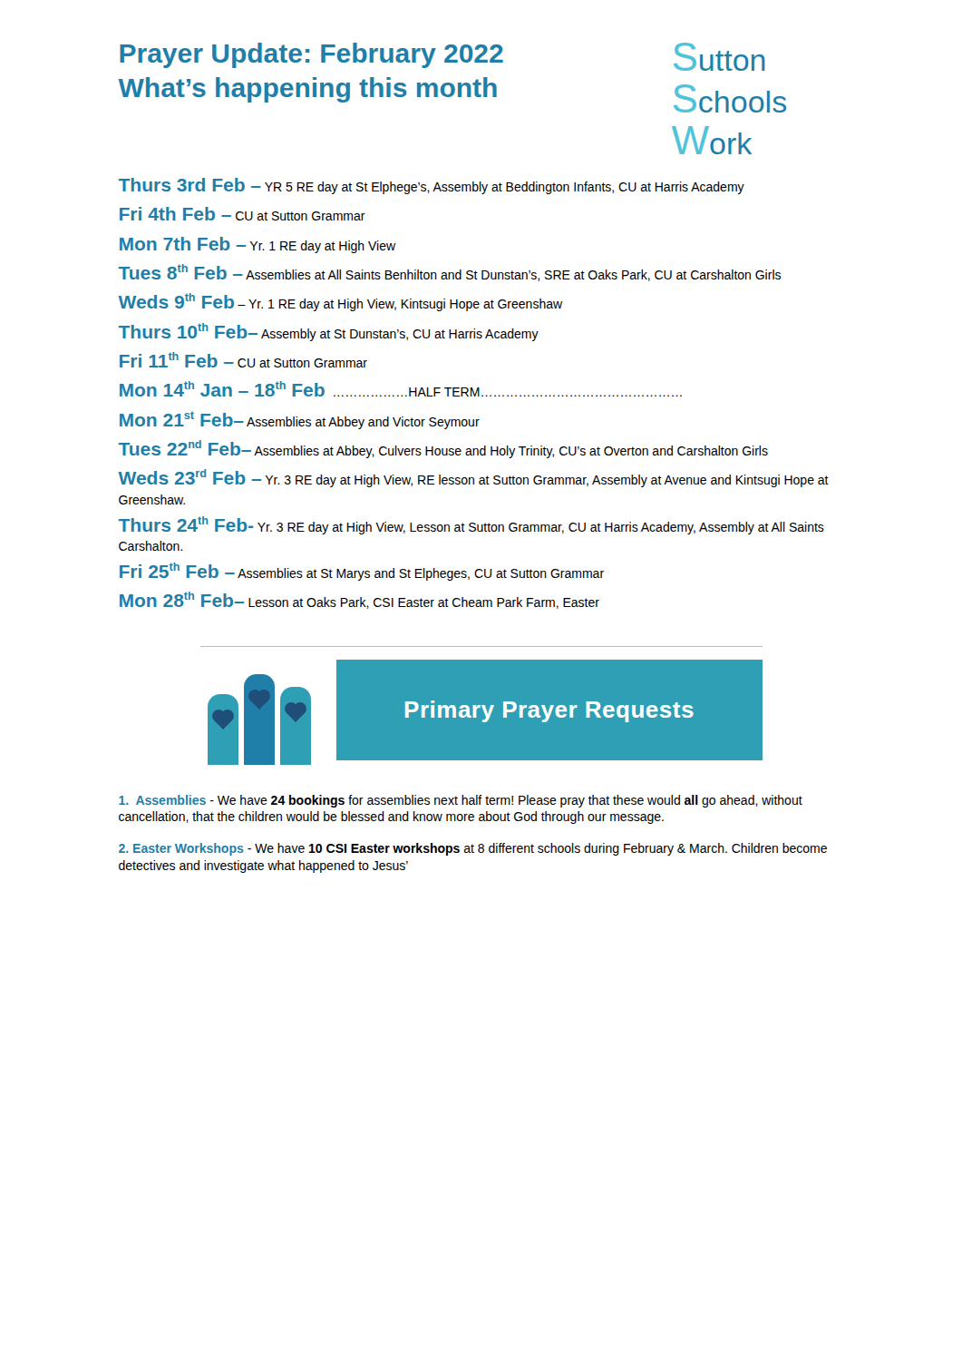Prayer Update: February 2022
What’s happening this month
Sutton
Schools
Work
Thurs 3rd Feb – YR 5 RE day at St Elphege’s, Assembly at Beddington Infants, CU at Harris Academy
Fri 4th Feb – CU at Sutton Grammar
Mon 7th Feb – Yr. 1 RE day at High View
Tues 8th Feb – Assemblies at All Saints Benhilton and St Dunstan’s, SRE at Oaks Park, CU at Carshalton Girls
Weds 9th Feb – Yr. 1 RE day at High View, Kintsugi Hope at Greenshaw
Thurs 10th Feb– Assembly at St Dunstan’s, CU at Harris Academy
Fri 11th Feb – CU at Sutton Grammar
Mon 14th Jan – 18th Feb ………………HALF TERM…………………………………………
Mon 21st Feb– Assemblies at Abbey and Victor Seymour
Tues 22nd Feb– Assemblies at Abbey, Culvers House and Holy Trinity, CU’s at Overton and Carshalton Girls
Weds 23rd Feb – Yr. 3 RE day at High View, RE lesson at Sutton Grammar, Assembly at Avenue and Kintsugi Hope at Greenshaw.
Thurs 24th Feb- Yr. 3 RE day at High View, Lesson at Sutton Grammar, CU at Harris Academy, Assembly at All Saints Carshalton.
Fri 25th Feb – Assemblies at St Marys and St Elpheges, CU at Sutton Grammar
Mon 28th Feb– Lesson at Oaks Park, CSI Easter at Cheam Park Farm, Easter
Primary Prayer Requests
1. Assemblies - We have 24 bookings for assemblies next half term! Please pray that these would all go ahead, without cancellation, that the children would be blessed and know more about God through our message.
2. Easter Workshops - We have 10 CSI Easter workshops at 8 different schools during February & March. Children become detectives and investigate what happened to Jesus’